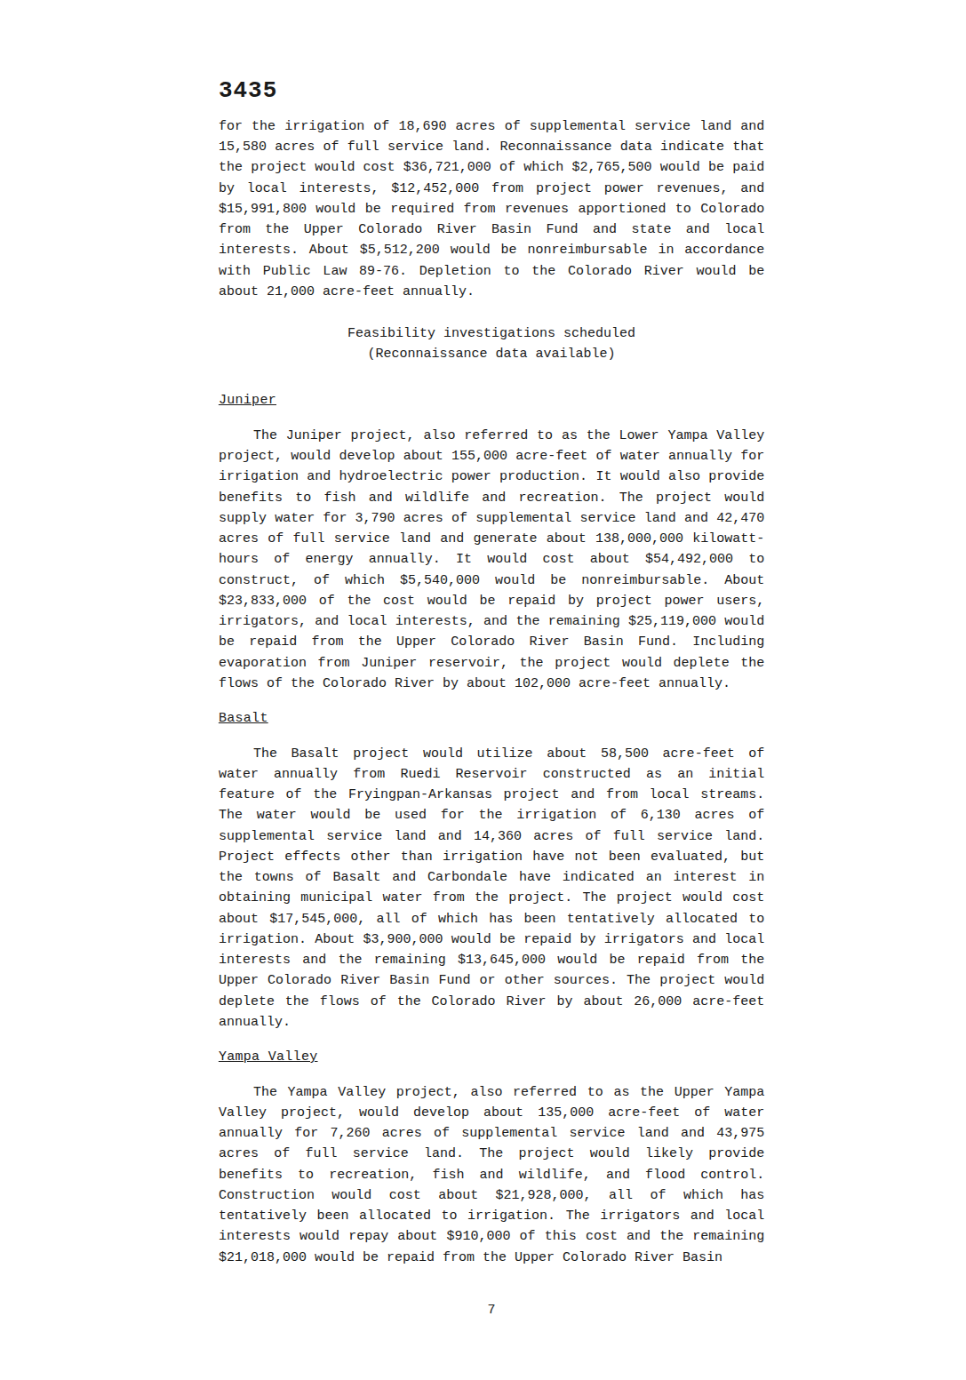3435
for the irrigation of 18,690 acres of supplemental service land and 15,580 acres of full service land. Reconnaissance data indicate that the project would cost $36,721,000 of which $2,765,500 would be paid by local interests, $12,452,000 from project power revenues, and $15,991,800 would be required from revenues apportioned to Colorado from the Upper Colorado River Basin Fund and state and local interests. About $5,512,200 would be nonreimbursable in accordance with Public Law 89-76. Depletion to the Colorado River would be about 21,000 acre-feet annually.
Feasibility investigations scheduled (Reconnaissance data available)
Juniper
The Juniper project, also referred to as the Lower Yampa Valley project, would develop about 155,000 acre-feet of water annually for irrigation and hydroelectric power production. It would also provide benefits to fish and wildlife and recreation. The project would supply water for 3,790 acres of supplemental service land and 42,470 acres of full service land and generate about 138,000,000 kilowatt-hours of energy annually. It would cost about $54,492,000 to construct, of which $5,540,000 would be nonreimbursable. About $23,833,000 of the cost would be repaid by project power users, irrigators, and local interests, and the remaining $25,119,000 would be repaid from the Upper Colorado River Basin Fund. Including evaporation from Juniper reservoir, the project would deplete the flows of the Colorado River by about 102,000 acre-feet annually.
Basalt
The Basalt project would utilize about 58,500 acre-feet of water annually from Ruedi Reservoir constructed as an initial feature of the Fryingpan-Arkansas project and from local streams. The water would be used for the irrigation of 6,130 acres of supplemental service land and 14,360 acres of full service land. Project effects other than irrigation have not been evaluated, but the towns of Basalt and Carbondale have indicated an interest in obtaining municipal water from the project. The project would cost about $17,545,000, all of which has been tentatively allocated to irrigation. About $3,900,000 would be repaid by irrigators and local interests and the remaining $13,645,000 would be repaid from the Upper Colorado River Basin Fund or other sources. The project would deplete the flows of the Colorado River by about 26,000 acre-feet annually.
Yampa Valley
The Yampa Valley project, also referred to as the Upper Yampa Valley project, would develop about 135,000 acre-feet of water annually for 7,260 acres of supplemental service land and 43,975 acres of full service land. The project would likely provide benefits to recreation, fish and wildlife, and flood control. Construction would cost about $21,928,000, all of which has tentatively been allocated to irrigation. The irrigators and local interests would repay about $910,000 of this cost and the remaining $21,018,000 would be repaid from the Upper Colorado River Basin
7